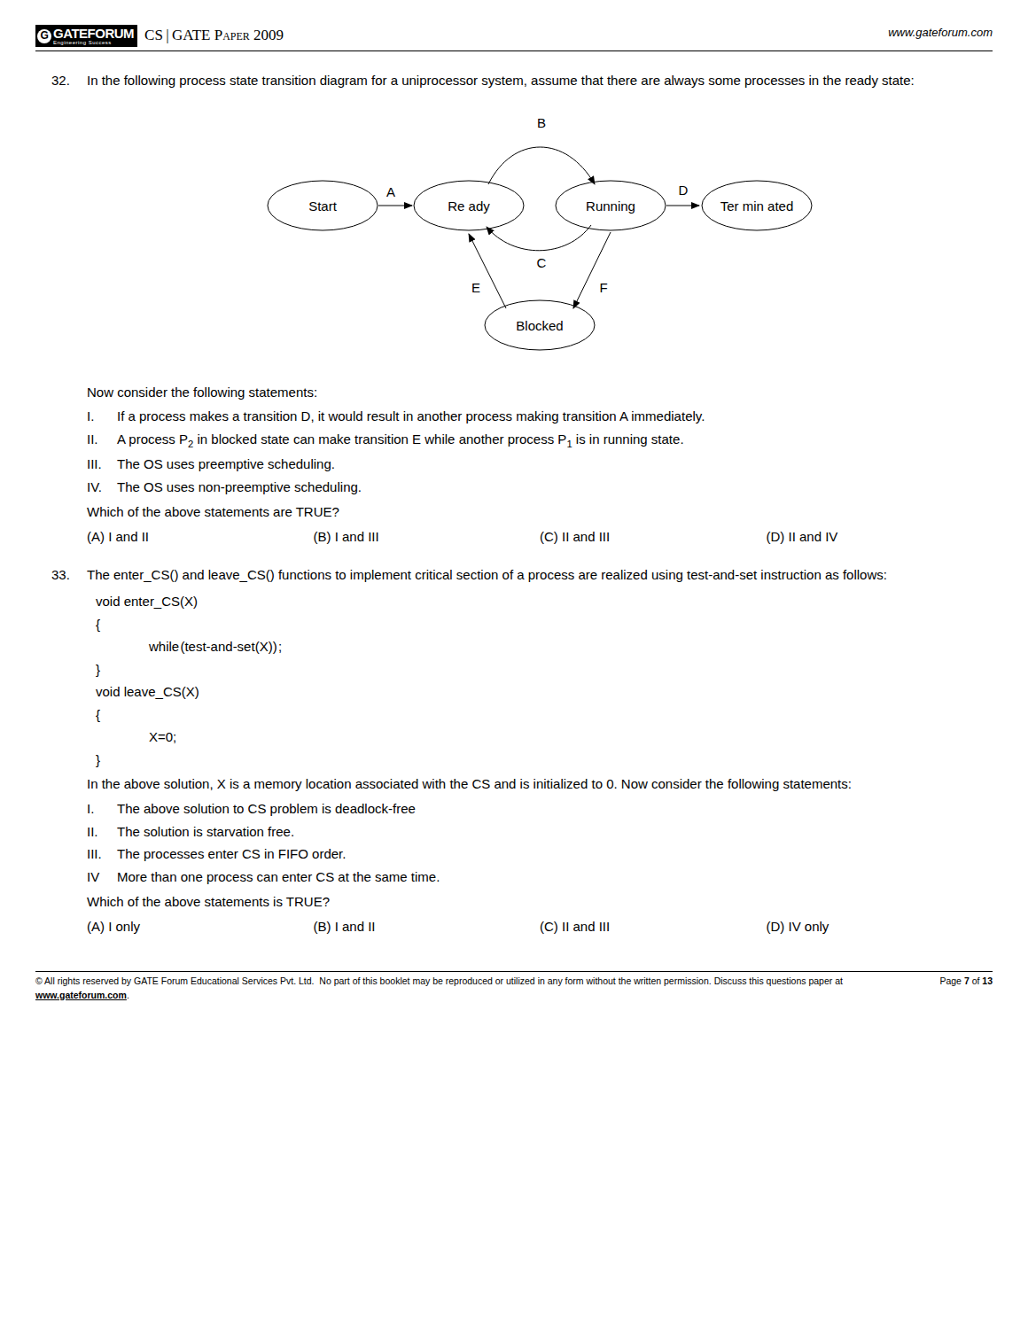G GATEFORUM Engineering Success CS | GATE Paper 2009
www.gateforum.com
32.
In the following process state transition diagram for a uniprocessor system, assume that there are always some processes in the ready state:
Start Re ady Running Ter min ated Blocked A B C D E F
Now consider the following statements:
I. If a process makes a transition D, it would result in another process making transition A immediately.
II. A process P2 in blocked state can make transition E while another process P1 is in running state.
III. The OS uses preemptive scheduling.
IV. The OS uses non-preemptive scheduling.
Which of the above statements are TRUE?
(A) I and II (B) I and III (C) II and III (D) II and IV
33.
The enter_CS() and leave_CS() functions to implement critical section of a process are realized using test-and-set instruction as follows:
void enter_CS(X)
{
while (test-and-set(X)) ;
}
void leave_CS(X)
{
X=0;
}
In the above solution, X is a memory location associated with the CS and is initialized to 0. Now consider the following statements:
I. The above solution to CS problem is deadlock-free
II. The solution is starvation free.
III. The processes enter CS in FIFO order.
IV More than one process can enter CS at the same time.
Which of the above statements is TRUE?
(A) I only (B) I and II (C) II and III (D) IV only
© All rights reserved by GATE Forum Educational Services Pvt. Ltd. No part of this booklet may be reproduced or utilized in any form without the written permission. Discuss this questions paper at www.gateforum.com.
Page 7 of 13